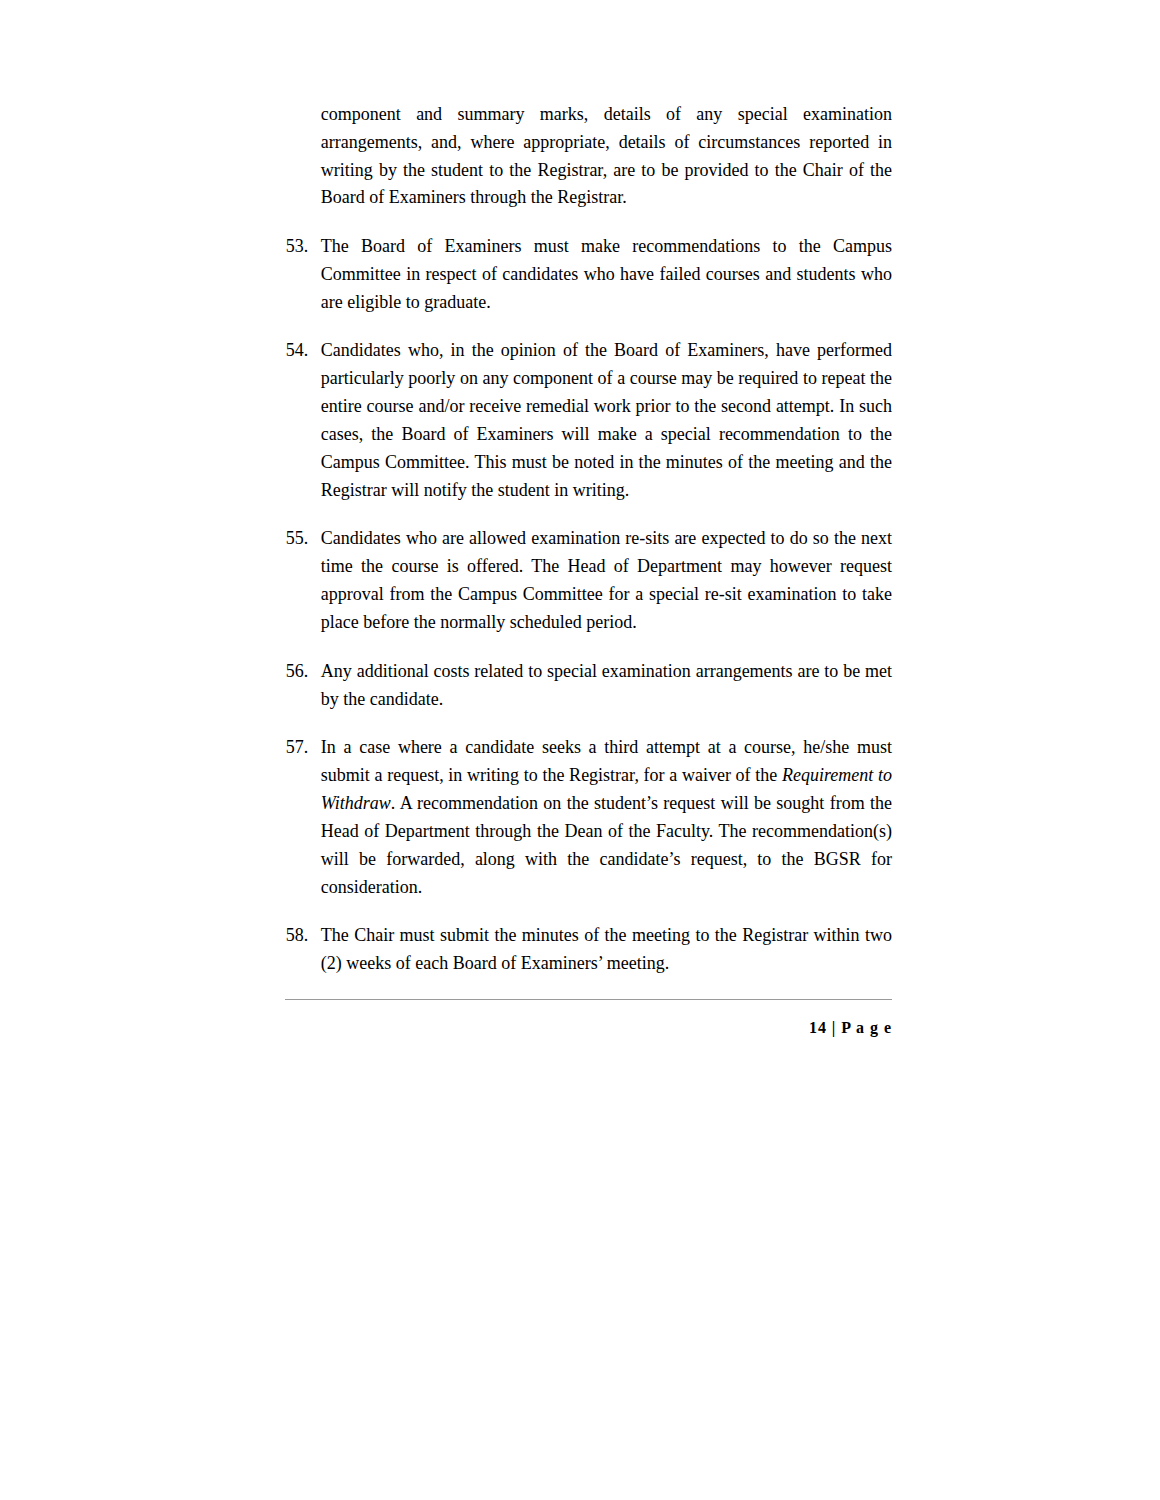component and summary marks, details of any special examination arrangements, and, where appropriate, details of circumstances reported in writing by the student to the Registrar, are to be provided to the Chair of the Board of Examiners through the Registrar.
53. The Board of Examiners must make recommendations to the Campus Committee in respect of candidates who have failed courses and students who are eligible to graduate.
54. Candidates who, in the opinion of the Board of Examiners, have performed particularly poorly on any component of a course may be required to repeat the entire course and/or receive remedial work prior to the second attempt. In such cases, the Board of Examiners will make a special recommendation to the Campus Committee. This must be noted in the minutes of the meeting and the Registrar will notify the student in writing.
55. Candidates who are allowed examination re-sits are expected to do so the next time the course is offered. The Head of Department may however request approval from the Campus Committee for a special re-sit examination to take place before the normally scheduled period.
56. Any additional costs related to special examination arrangements are to be met by the candidate.
57. In a case where a candidate seeks a third attempt at a course, he/she must submit a request, in writing to the Registrar, for a waiver of the Requirement to Withdraw. A recommendation on the student’s request will be sought from the Head of Department through the Dean of the Faculty. The recommendation(s) will be forwarded, along with the candidate’s request, to the BGSR for consideration.
58. The Chair must submit the minutes of the meeting to the Registrar within two (2) weeks of each Board of Examiners’ meeting.
14 | P a g e